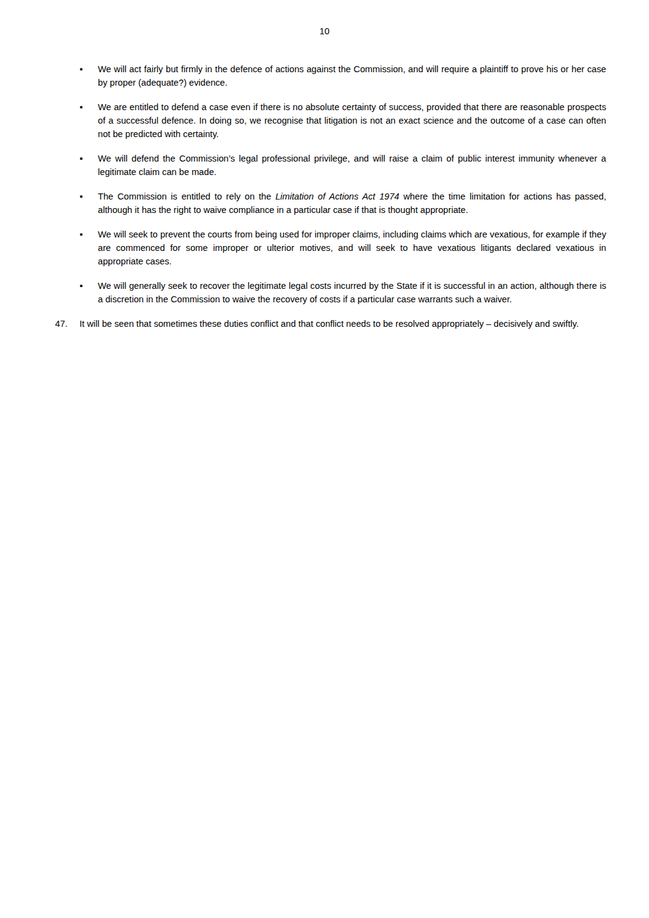10
We will act fairly but firmly in the defence of actions against the Commission, and will require a plaintiff to prove his or her case by proper (adequate?) evidence.
We are entitled to defend a case even if there is no absolute certainty of success, provided that there are reasonable prospects of a successful defence. In doing so, we recognise that litigation is not an exact science and the outcome of a case can often not be predicted with certainty.
We will defend the Commission’s legal professional privilege, and will raise a claim of public interest immunity whenever a legitimate claim can be made.
The Commission is entitled to rely on the Limitation of Actions Act 1974 where the time limitation for actions has passed, although it has the right to waive compliance in a particular case if that is thought appropriate.
We will seek to prevent the courts from being used for improper claims, including claims which are vexatious, for example if they are commenced for some improper or ulterior motives, and will seek to have vexatious litigants declared vexatious in appropriate cases.
We will generally seek to recover the legitimate legal costs incurred by the State if it is successful in an action, although there is a discretion in the Commission to waive the recovery of costs if a particular case warrants such a waiver.
47.
It will be seen that sometimes these duties conflict and that conflict needs to be resolved appropriately – decisively and swiftly.